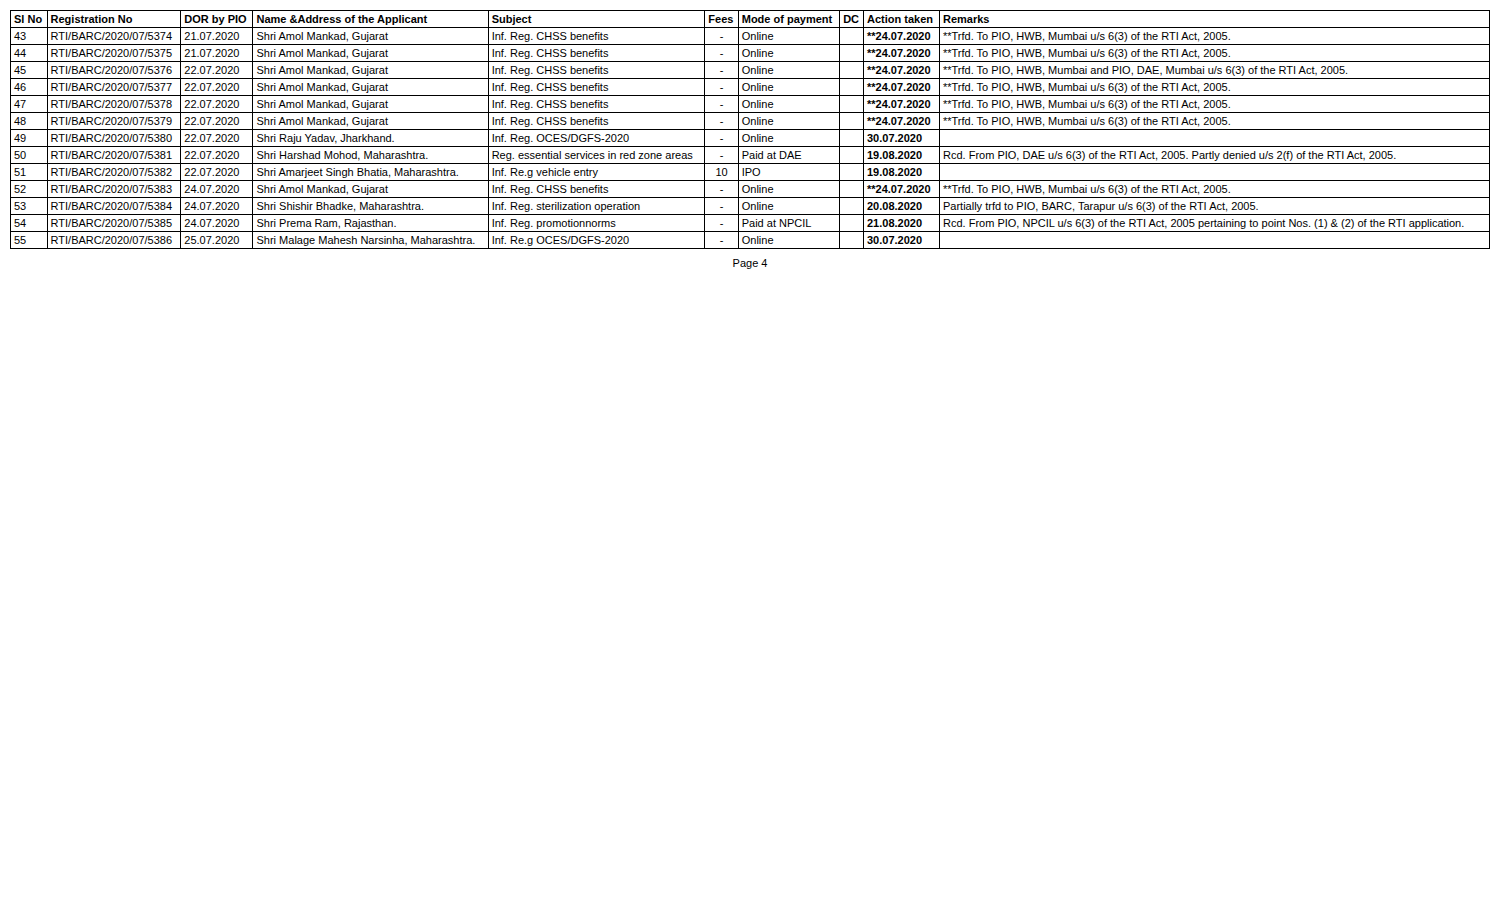| Sl No | Registration No | DOR by PIO | Name &Address of the Applicant | Subject | Fees | Mode of payment | DC | Action taken | Remarks |
| --- | --- | --- | --- | --- | --- | --- | --- | --- | --- |
| 43 | RTI/BARC/2020/07/5374 | 21.07.2020 | Shri Amol Mankad, Gujarat | Inf. Reg. CHSS benefits | - | Online | | **24.07.2020 | **Trfd. To PIO, HWB, Mumbai u/s 6(3) of the RTI Act, 2005. |
| 44 | RTI/BARC/2020/07/5375 | 21.07.2020 | Shri Amol Mankad, Gujarat | Inf. Reg. CHSS benefits | - | Online | | **24.07.2020 | **Trfd. To PIO, HWB, Mumbai u/s 6(3) of the RTI Act, 2005. |
| 45 | RTI/BARC/2020/07/5376 | 22.07.2020 | Shri Amol Mankad, Gujarat | Inf. Reg. CHSS benefits | - | Online | | **24.07.2020 | **Trfd. To PIO, HWB, Mumbai and PIO, DAE, Mumbai u/s 6(3) of the RTI Act, 2005. |
| 46 | RTI/BARC/2020/07/5377 | 22.07.2020 | Shri Amol Mankad, Gujarat | Inf. Reg. CHSS benefits | - | Online | | **24.07.2020 | **Trfd. To PIO, HWB, Mumbai u/s 6(3) of the RTI Act, 2005. |
| 47 | RTI/BARC/2020/07/5378 | 22.07.2020 | Shri Amol Mankad, Gujarat | Inf. Reg. CHSS benefits | - | Online | | **24.07.2020 | **Trfd. To PIO, HWB, Mumbai u/s 6(3) of the RTI Act, 2005. |
| 48 | RTI/BARC/2020/07/5379 | 22.07.2020 | Shri Amol Mankad, Gujarat | Inf. Reg. CHSS benefits | - | Online | | **24.07.2020 | **Trfd. To PIO, HWB, Mumbai u/s 6(3) of the RTI Act, 2005. |
| 49 | RTI/BARC/2020/07/5380 | 22.07.2020 | Shri Raju Yadav, Jharkhand. | Inf. Reg. OCES/DGFS-2020 | - | Online | | 30.07.2020 | |
| 50 | RTI/BARC/2020/07/5381 | 22.07.2020 | Shri Harshad Mohod, Maharashtra. | Reg. essential services in red zone areas | - | Paid at DAE | | 19.08.2020 | Rcd. From PIO, DAE u/s 6(3) of the RTI Act, 2005. Partly denied u/s 2(f) of the RTI Act, 2005. |
| 51 | RTI/BARC/2020/07/5382 | 22.07.2020 | Shri Amarjeet Singh Bhatia, Maharashtra. | Inf. Re.g vehicle entry | 10 | IPO | | 19.08.2020 | |
| 52 | RTI/BARC/2020/07/5383 | 24.07.2020 | Shri Amol Mankad, Gujarat | Inf. Reg. CHSS benefits | - | Online | | **24.07.2020 | **Trfd. To PIO, HWB, Mumbai u/s 6(3) of the RTI Act, 2005. |
| 53 | RTI/BARC/2020/07/5384 | 24.07.2020 | Shri Shishir Bhadke, Maharashtra. | Inf. Reg. sterilization operation | - | Online | | 20.08.2020 | Partially trfd to PIO, BARC, Tarapur u/s 6(3) of the RTI Act, 2005. |
| 54 | RTI/BARC/2020/07/5385 | 24.07.2020 | Shri Prema Ram, Rajasthan. | Inf. Reg. promotionnorms | - | Paid at NPCIL | | 21.08.2020 | Rcd. From PIO, NPCIL u/s 6(3) of the RTI Act, 2005 pertaining to point Nos. (1) & (2) of the RTI application. |
| 55 | RTI/BARC/2020/07/5386 | 25.07.2020 | Shri Malage Mahesh Narsinha, Maharashtra. | Inf. Re.g OCES/DGFS-2020 | - | Online | | 30.07.2020 | |
Page 4